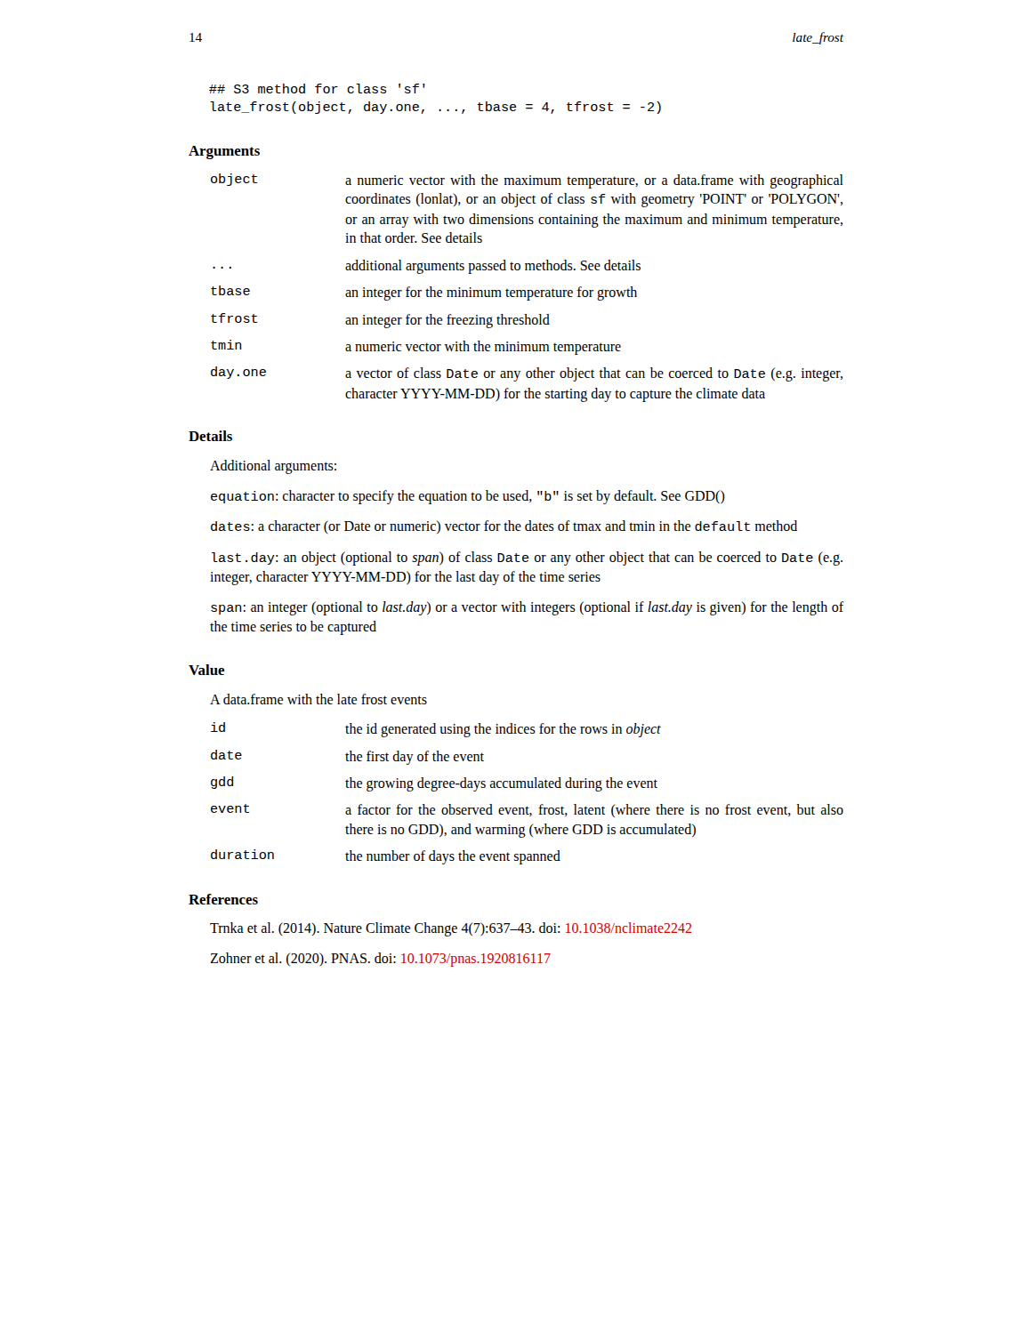14 late_frost
## S3 method for class 'sf'
late_frost(object, day.one, ..., tbase = 4, tfrost = -2)
Arguments
object
a numeric vector with the maximum temperature, or a data.frame with geographical coordinates (lonlat), or an object of class sf with geometry 'POINT' or 'POLYGON', or an array with two dimensions containing the maximum and minimum temperature, in that order. See details
...
additional arguments passed to methods. See details
tbase
an integer for the minimum temperature for growth
tfrost
an integer for the freezing threshold
tmin
a numeric vector with the minimum temperature
day.one
a vector of class Date or any other object that can be coerced to Date (e.g. integer, character YYYY-MM-DD) for the starting day to capture the climate data
Details
Additional arguments:
equation: character to specify the equation to be used, "b" is set by default. See GDD()
dates: a character (or Date or numeric) vector for the dates of tmax and tmin in the default method
last.day: an object (optional to span) of class Date or any other object that can be coerced to Date (e.g. integer, character YYYY-MM-DD) for the last day of the time series
span: an integer (optional to last.day) or a vector with integers (optional if last.day is given) for the length of the time series to be captured
Value
A data.frame with the late frost events
id
the id generated using the indices for the rows in object
date
the first day of the event
gdd
the growing degree-days accumulated during the event
event
a factor for the observed event, frost, latent (where there is no frost event, but also there is no GDD), and warming (where GDD is accumulated)
duration
the number of days the event spanned
References
Trnka et al. (2014). Nature Climate Change 4(7):637–43. doi: 10.1038/nclimate2242
Zohner et al. (2020). PNAS. doi: 10.1073/pnas.1920816117